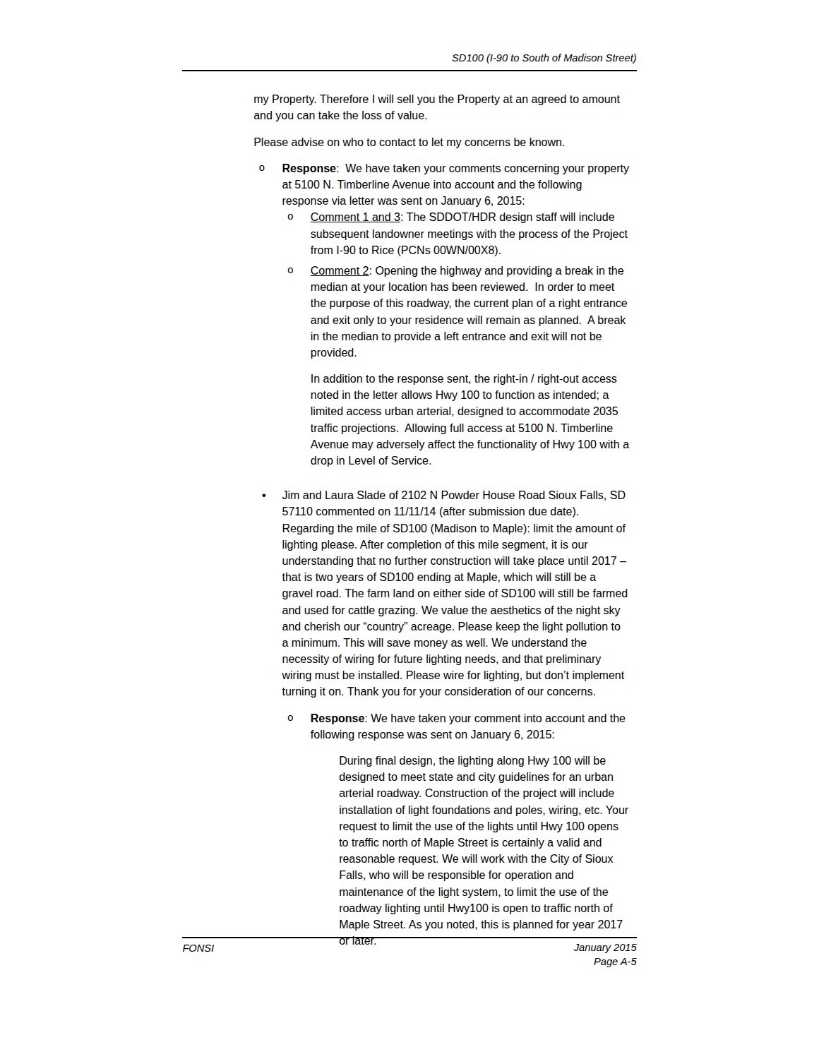SD100 (I-90 to South of Madison Street)
my Property. Therefore I will sell you the Property at an agreed to amount and you can take the loss of value.
Please advise on who to contact to let my concerns be known.
Response: We have taken your comments concerning your property at 5100 N. Timberline Avenue into account and the following response via letter was sent on January 6, 2015:
Comment 1 and 3: The SDDOT/HDR design staff will include subsequent landowner meetings with the process of the Project from I-90 to Rice (PCNs 00WN/00X8).
Comment 2: Opening the highway and providing a break in the median at your location has been reviewed. In order to meet the purpose of this roadway, the current plan of a right entrance and exit only to your residence will remain as planned. A break in the median to provide a left entrance and exit will not be provided.
In addition to the response sent, the right-in / right-out access noted in the letter allows Hwy 100 to function as intended; a limited access urban arterial, designed to accommodate 2035 traffic projections. Allowing full access at 5100 N. Timberline Avenue may adversely affect the functionality of Hwy 100 with a drop in Level of Service.
Jim and Laura Slade of 2102 N Powder House Road Sioux Falls, SD 57110 commented on 11/11/14 (after submission due date). Regarding the mile of SD100 (Madison to Maple): limit the amount of lighting please. After completion of this mile segment, it is our understanding that no further construction will take place until 2017 – that is two years of SD100 ending at Maple, which will still be a gravel road. The farm land on either side of SD100 will still be farmed and used for cattle grazing. We value the aesthetics of the night sky and cherish our “country” acreage. Please keep the light pollution to a minimum. This will save money as well. We understand the necessity of wiring for future lighting needs, and that preliminary wiring must be installed. Please wire for lighting, but don’t implement turning it on. Thank you for your consideration of our concerns.
Response: We have taken your comment into account and the following response was sent on January 6, 2015:
During final design, the lighting along Hwy 100 will be designed to meet state and city guidelines for an urban arterial roadway. Construction of the project will include installation of light foundations and poles, wiring, etc. Your request to limit the use of the lights until Hwy 100 opens to traffic north of Maple Street is certainly a valid and reasonable request. We will work with the City of Sioux Falls, who will be responsible for operation and maintenance of the light system, to limit the use of the roadway lighting until Hwy100 is open to traffic north of Maple Street. As you noted, this is planned for year 2017 or later.
FONSI
January 2015
Page A-5